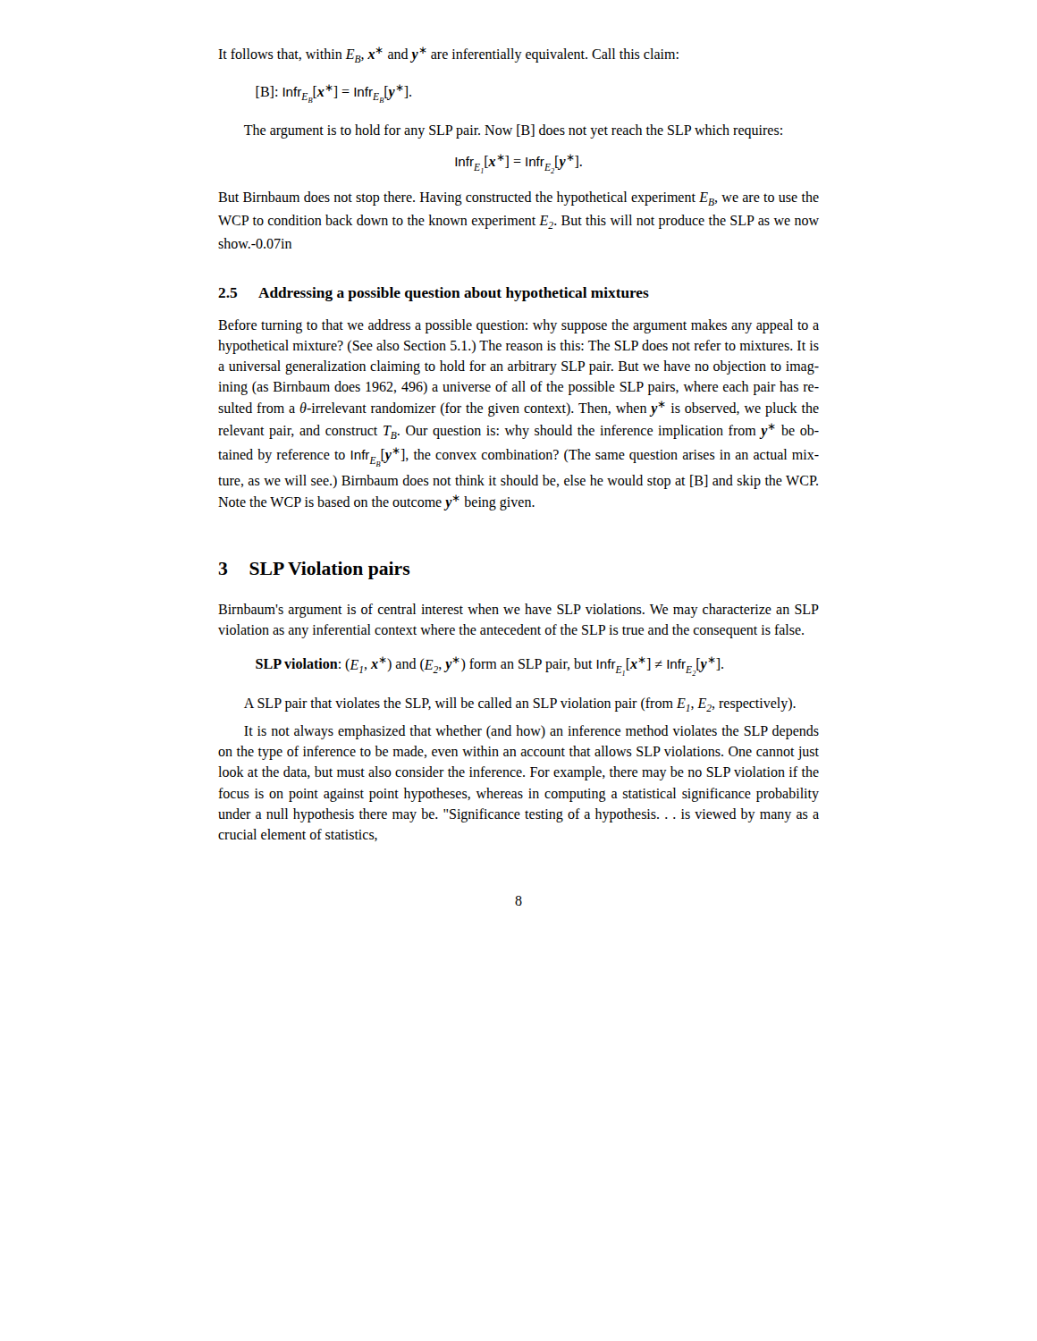It follows that, within EB, x∗ and y∗ are inferentially equivalent. Call this claim:
[B]: InfrEB[x∗] = InfrEB[y∗].
The argument is to hold for any SLP pair. Now [B] does not yet reach the SLP which requires:
InfrE1[x∗] = InfrE2[y∗].
But Birnbaum does not stop there. Having constructed the hypothetical experiment EB, we are to use the WCP to condition back down to the known experiment E2. But this will not produce the SLP as we now show.-0.07in
2.5 Addressing a possible question about hypothetical mixtures
Before turning to that we address a possible question: why suppose the argument makes any appeal to a hypothetical mixture? (See also Section 5.1.) The reason is this: The SLP does not refer to mixtures. It is a universal generalization claiming to hold for an arbitrary SLP pair. But we have no objection to imagining (as Birnbaum does 1962, 496) a universe of all of the possible SLP pairs, where each pair has resulted from a θ-irrelevant randomizer (for the given context). Then, when y∗ is observed, we pluck the relevant pair, and construct TB. Our question is: why should the inference implication from y∗ be obtained by reference to InfrEB[y∗], the convex combination? (The same question arises in an actual mixture, as we will see.) Birnbaum does not think it should be, else he would stop at [B] and skip the WCP. Note the WCP is based on the outcome y∗ being given.
3 SLP Violation pairs
Birnbaum's argument is of central interest when we have SLP violations. We may characterize an SLP violation as any inferential context where the antecedent of the SLP is true and the consequent is false.
SLP violation: (E1, x∗) and (E2, y∗) form an SLP pair, but InfrE1[x∗] ≠ InfrE2[y∗].
A SLP pair that violates the SLP, will be called an SLP violation pair (from E1, E2, respectively).
It is not always emphasized that whether (and how) an inference method violates the SLP depends on the type of inference to be made, even within an account that allows SLP violations. One cannot just look at the data, but must also consider the inference. For example, there may be no SLP violation if the focus is on point against point hypotheses, whereas in computing a statistical significance probability under a null hypothesis there may be. "Significance testing of a hypothesis. . . is viewed by many as a crucial element of statistics,
8